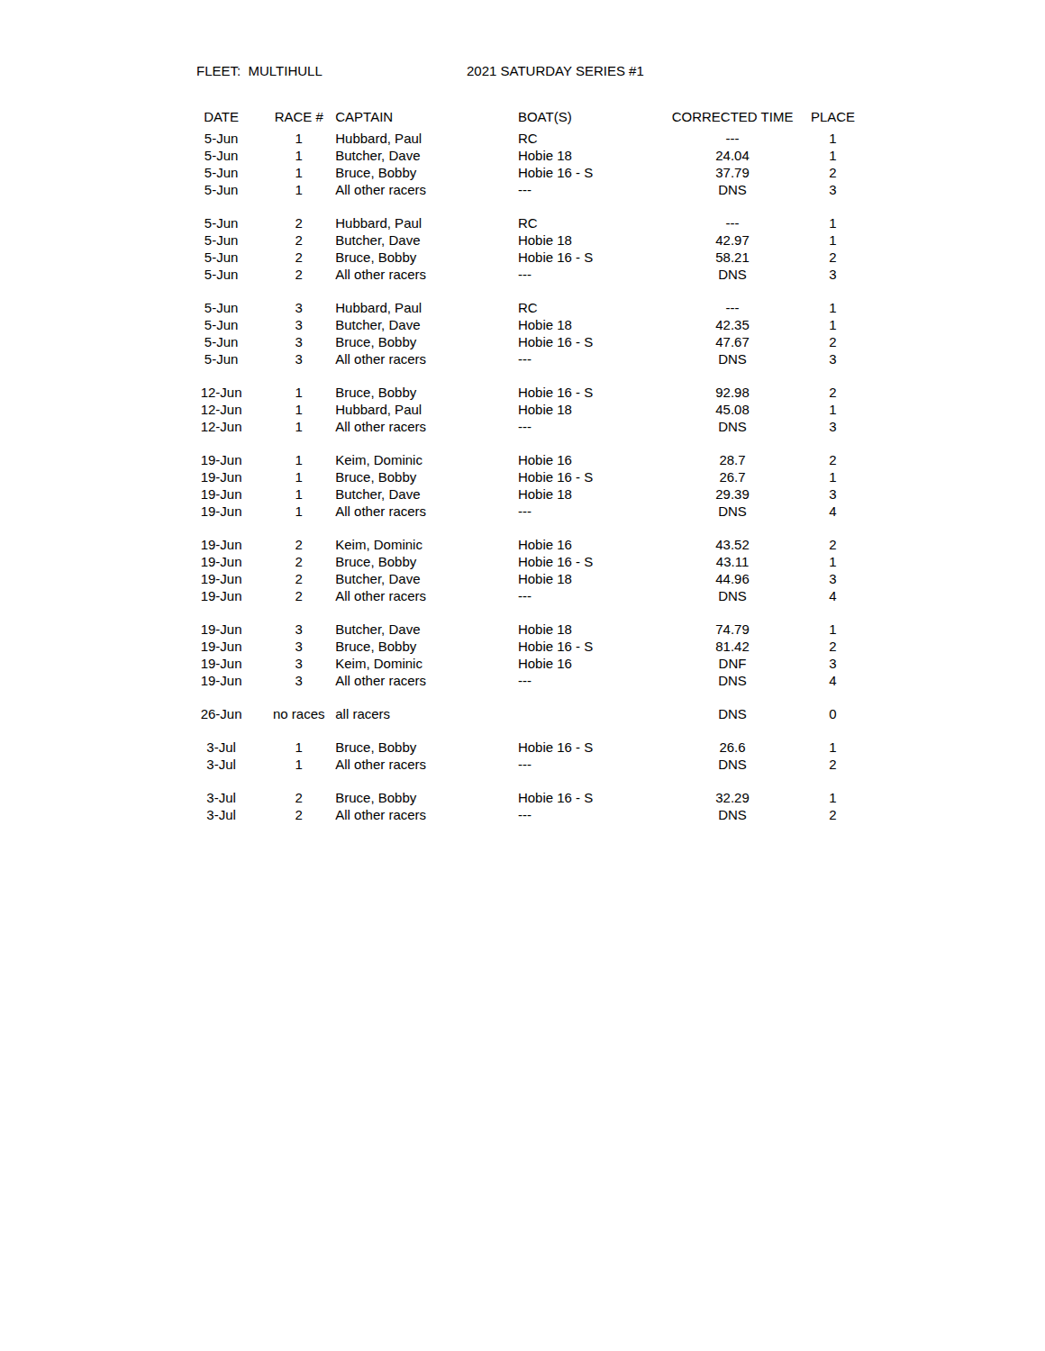FLEET: MULTIHULL 2021 SATURDAY SERIES #1
| DATE | RACE # | CAPTAIN | BOAT(S) | CORRECTED TIME | PLACE |
| --- | --- | --- | --- | --- | --- |
| 5-Jun | 1 | Hubbard, Paul | RC | --- | 1 |
| 5-Jun | 1 | Butcher, Dave | Hobie 18 | 24.04 | 1 |
| 5-Jun | 1 | Bruce, Bobby | Hobie 16 - S | 37.79 | 2 |
| 5-Jun | 1 | All other racers | --- | DNS | 3 |
| 5-Jun | 2 | Hubbard, Paul | RC | --- | 1 |
| 5-Jun | 2 | Butcher, Dave | Hobie 18 | 42.97 | 1 |
| 5-Jun | 2 | Bruce, Bobby | Hobie 16 - S | 58.21 | 2 |
| 5-Jun | 2 | All other racers | --- | DNS | 3 |
| 5-Jun | 3 | Hubbard, Paul | RC | --- | 1 |
| 5-Jun | 3 | Butcher, Dave | Hobie 18 | 42.35 | 1 |
| 5-Jun | 3 | Bruce, Bobby | Hobie 16 - S | 47.67 | 2 |
| 5-Jun | 3 | All other racers | --- | DNS | 3 |
| 12-Jun | 1 | Bruce, Bobby | Hobie 16 - S | 92.98 | 2 |
| 12-Jun | 1 | Hubbard, Paul | Hobie 18 | 45.08 | 1 |
| 12-Jun | 1 | All other racers | --- | DNS | 3 |
| 19-Jun | 1 | Keim, Dominic | Hobie 16 | 28.7 | 2 |
| 19-Jun | 1 | Bruce, Bobby | Hobie 16 - S | 26.7 | 1 |
| 19-Jun | 1 | Butcher, Dave | Hobie 18 | 29.39 | 3 |
| 19-Jun | 1 | All other racers | --- | DNS | 4 |
| 19-Jun | 2 | Keim, Dominic | Hobie 16 | 43.52 | 2 |
| 19-Jun | 2 | Bruce, Bobby | Hobie 16 - S | 43.11 | 1 |
| 19-Jun | 2 | Butcher, Dave | Hobie 18 | 44.96 | 3 |
| 19-Jun | 2 | All other racers | --- | DNS | 4 |
| 19-Jun | 3 | Butcher, Dave | Hobie 18 | 74.79 | 1 |
| 19-Jun | 3 | Bruce, Bobby | Hobie 16 - S | 81.42 | 2 |
| 19-Jun | 3 | Keim, Dominic | Hobie 16 | DNF | 3 |
| 19-Jun | 3 | All other racers | --- | DNS | 4 |
| 26-Jun | no races | all racers | | DNS | 0 |
| 3-Jul | 1 | Bruce, Bobby | Hobie 16 - S | 26.6 | 1 |
| 3-Jul | 1 | All other racers | --- | DNS | 2 |
| 3-Jul | 2 | Bruce, Bobby | Hobie 16 - S | 32.29 | 1 |
| 3-Jul | 2 | All other racers | --- | DNS | 2 |